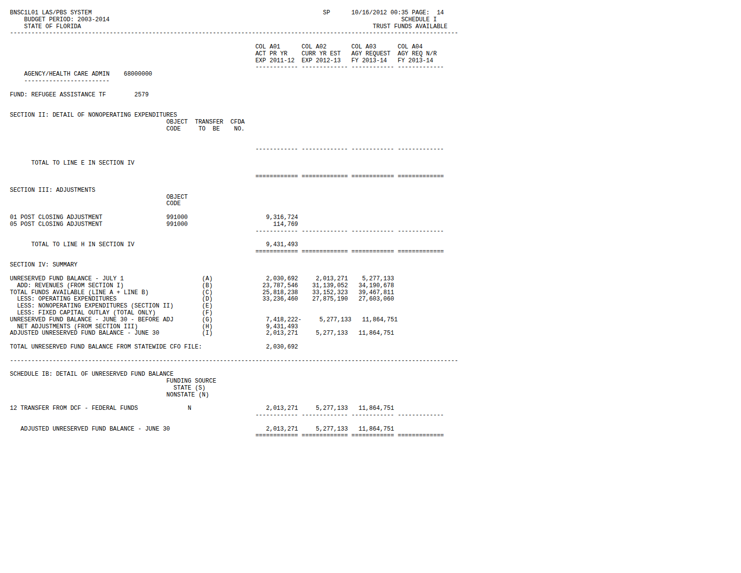BNSC1L01 LAS/PBS SYSTEM                                                                 SP      10/16/2012 00:35 PAGE:  14
    BUDGET PERIOD: 2003-2014                                                                                  SCHEDULE I
    STATE OF FLORIDA                                                                                  TRUST FUNDS AVAILABLE
------------------------------------------------------------------------------------------------------------------------------

                                                                     COL A01      COL A02       COL A03      COL A04
                                                                     ACT PR YR    CURR YR EST   AGY REQUEST  AGY REQ N/R
                                                                     EXP 2011-12  EXP 2012-13   FY 2013-14   FY 2013-14
                                                                     ------------ ------------- ------------ -------------
    AGENCY/HEALTH CARE ADMIN    68000000
    ------------------------

FUND: REFUGEE ASSISTANCE TF        2579


SECTION II: DETAIL OF NONOPERATING EXPENDITURES
                                            OBJECT  TRANSFER  CFDA
                                            CODE     TO  BE    NO.


                                                                     ------------ ------------- ------------ -------------

      TOTAL TO LINE E IN SECTION IV

                                                                     ============ ============= ============ =============

SECTION III: ADJUSTMENTS
                                            OBJECT
                                            CODE

01 POST CLOSING ADJUSTMENT                  991000                      9,316,724
05 POST CLOSING ADJUSTMENT                  991000                        114,769
                                                                     ------------ ------------- ------------ -------------

      TOTAL TO LINE H IN SECTION IV                                     9,431,493
                                                                     ============ ============= ============ =============

SECTION IV: SUMMARY

UNRESERVED FUND BALANCE - JULY 1                      (A)               2,030,692     2,013,271    5,277,133
  ADD: REVENUES (FROM SECTION I)                      (B)              23,787,546    31,139,052   34,190,678
TOTAL FUNDS AVAILABLE (LINE A + LINE B)               (C)              25,818,238    33,152,323   39,467,811
  LESS: OPERATING EXPENDITURES                        (D)              33,236,460    27,875,190   27,603,060
  LESS: NONOPERATING EXPENDITURES (SECTION II)        (E)
  LESS: FIXED CAPITAL OUTLAY (TOTAL ONLY)             (F)
UNRESERVED FUND BALANCE - JUNE 30 - BEFORE ADJ        (G)               7,418,222-     5,277,133   11,864,751
  NET ADJUSTMENTS (FROM SECTION III)                  (H)               9,431,493
ADJUSTED UNRESERVED FUND BALANCE - JUNE 30            (I)               2,013,271     5,277,133   11,864,751

TOTAL UNRESERVED FUND BALANCE FROM STATEWIDE CFO FILE:                  2,030,692

------------------------------------------------------------------------------------------------------------------------------

SCHEDULE IB: DETAIL OF UNRESERVED FUND BALANCE
                                            FUNDING SOURCE
                                              STATE (S)
                                            NONSTATE (N)

12 TRANSFER FROM DCF - FEDERAL FUNDS              N                     2,013,271     5,277,133   11,864,751
                                                                     ------------ ------------- ------------ -------------

   ADJUSTED UNRESERVED FUND BALANCE - JUNE 30                           2,013,271     5,277,133   11,864,751
                                                                     ============ ============= ============ =============